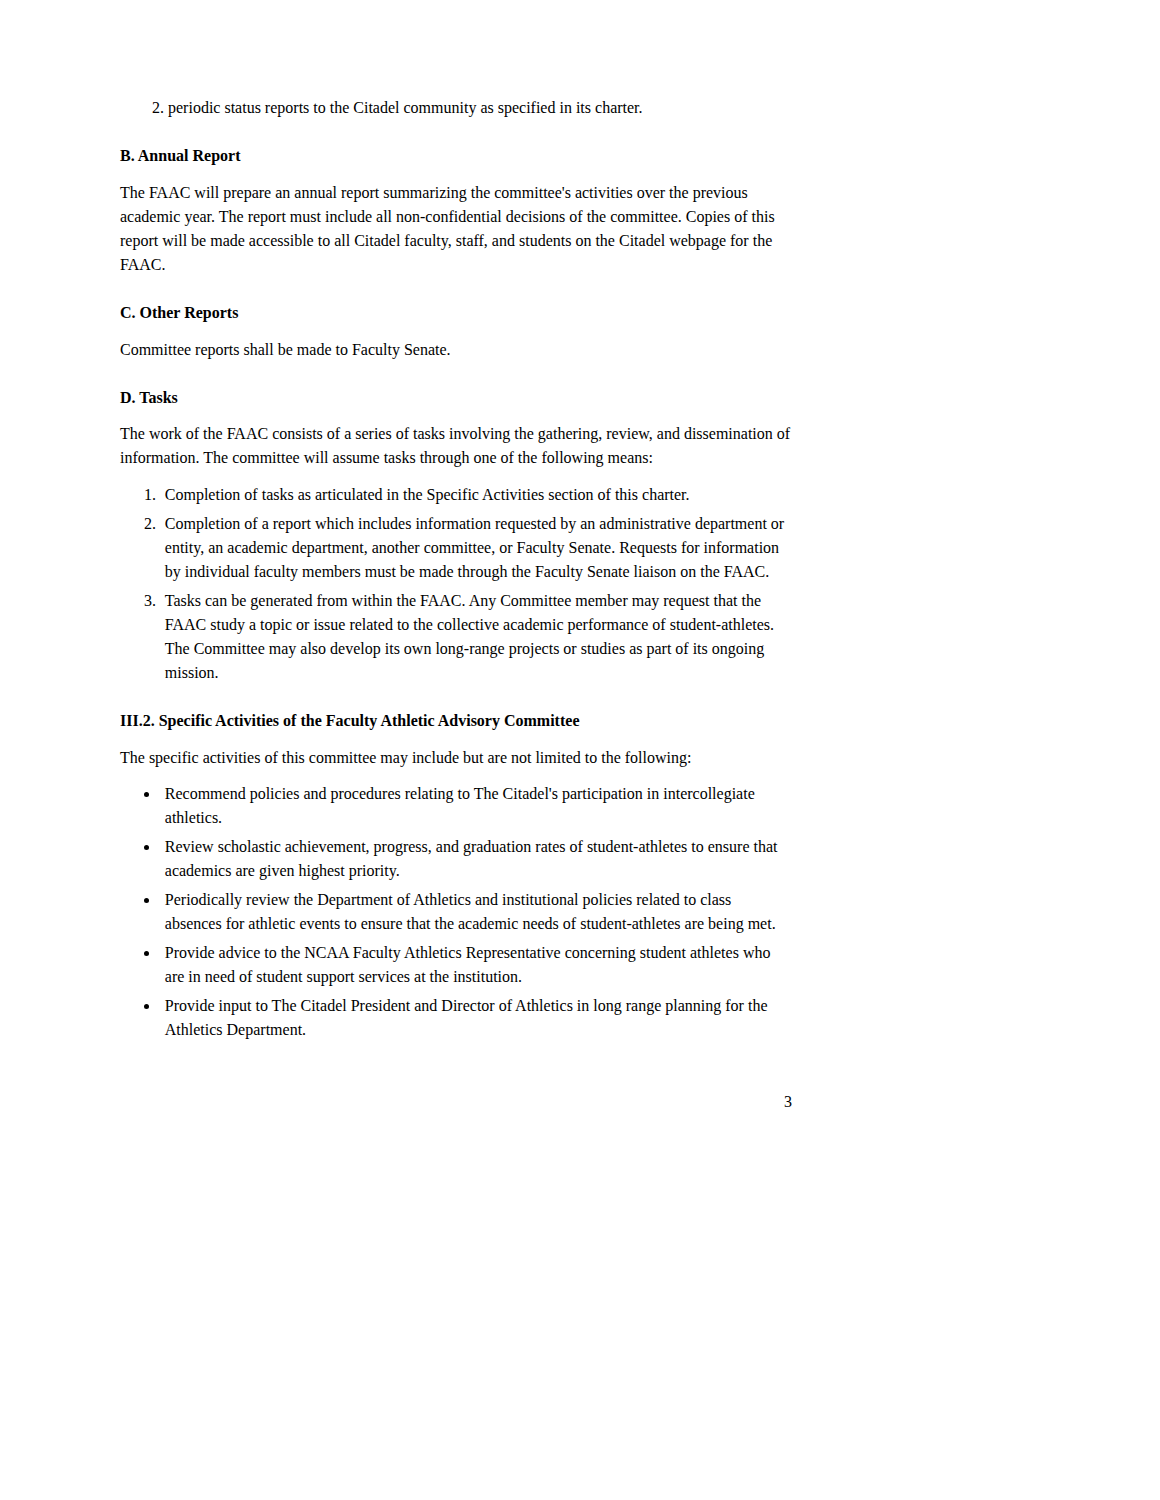periodic status reports to the Citadel community as specified in its charter.
B. Annual Report
The FAAC will prepare an annual report summarizing the committee's activities over the previous academic year. The report must include all non-confidential decisions of the committee. Copies of this report will be made accessible to all Citadel faculty, staff, and students on the Citadel webpage for the FAAC.
C. Other Reports
Committee reports shall be made to Faculty Senate.
D. Tasks
The work of the FAAC consists of a series of tasks involving the gathering, review, and dissemination of information. The committee will assume tasks through one of the following means:
Completion of tasks as articulated in the Specific Activities section of this charter.
Completion of a report which includes information requested by an administrative department or entity, an academic department, another committee, or Faculty Senate. Requests for information by individual faculty members must be made through the Faculty Senate liaison on the FAAC.
Tasks can be generated from within the FAAC. Any Committee member may request that the FAAC study a topic or issue related to the collective academic performance of student-athletes. The Committee may also develop its own long-range projects or studies as part of its ongoing mission.
III.2. Specific Activities of the Faculty Athletic Advisory Committee
The specific activities of this committee may include but are not limited to the following:
Recommend policies and procedures relating to The Citadel's participation in intercollegiate athletics.
Review scholastic achievement, progress, and graduation rates of student-athletes to ensure that academics are given highest priority.
Periodically review the Department of Athletics and institutional policies related to class absences for athletic events to ensure that the academic needs of student-athletes are being met.
Provide advice to the NCAA Faculty Athletics Representative concerning student athletes who are in need of student support services at the institution.
Provide input to The Citadel President and Director of Athletics in long range planning for the Athletics Department.
3